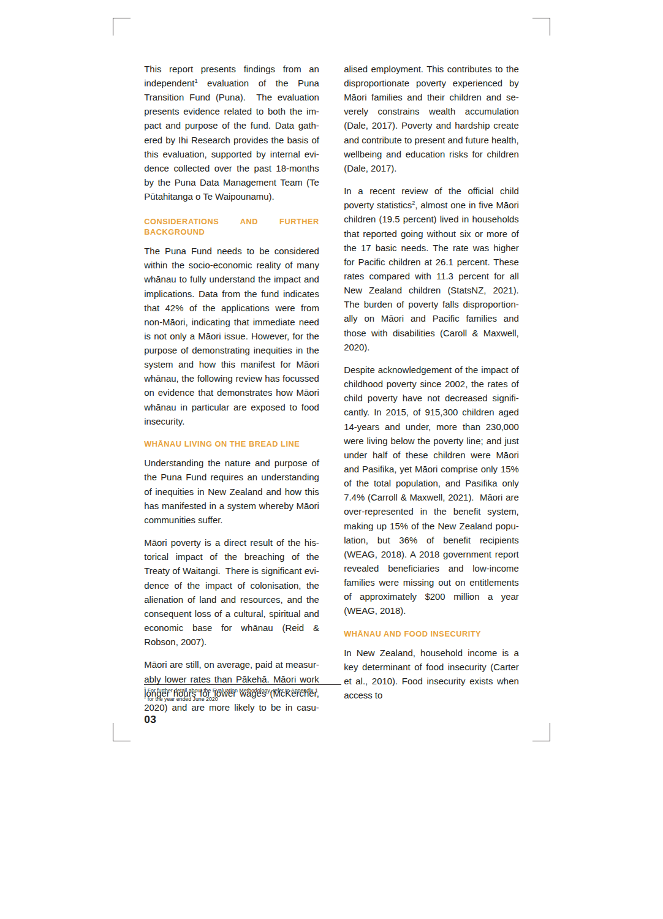This report presents findings from an independent1 evaluation of the Puna Transition Fund (Puna). The evaluation presents evidence related to both the impact and purpose of the fund. Data gathered by Ihi Research provides the basis of this evaluation, supported by internal evidence collected over the past 18-months by the Puna Data Management Team (Te Pūtahitanga o Te Waipounamu).
Considerations and further background
The Puna Fund needs to be considered within the socio-economic reality of many whānau to fully understand the impact and implications. Data from the fund indicates that 42% of the applications were from non-Māori, indicating that immediate need is not only a Māori issue. However, for the purpose of demonstrating inequities in the system and how this manifest for Māori whānau, the following review has focussed on evidence that demonstrates how Māori whānau in particular are exposed to food insecurity.
Whānau living on the bread line
Understanding the nature and purpose of the Puna Fund requires an understanding of inequities in New Zealand and how this has manifested in a system whereby Māori communities suffer.
Māori poverty is a direct result of the historical impact of the breaching of the Treaty of Waitangi. There is significant evidence of the impact of colonisation, the alienation of land and resources, and the consequent loss of a cultural, spiritual and economic base for whānau (Reid & Robson, 2007).
Māori are still, on average, paid at measurably lower rates than Pākehā. Māori work longer hours for lower wages (McKercher, 2020) and are more likely to be in casualised employment. This contributes to the disproportionate poverty experienced by Māori families and their children and severely constrains wealth accumulation (Dale, 2017). Poverty and hardship create and contribute to present and future health, wellbeing and education risks for children (Dale, 2017).
In a recent review of the official child poverty statistics2, almost one in five Māori children (19.5 percent) lived in households that reported going without six or more of the 17 basic needs. The rate was higher for Pacific children at 26.1 percent. These rates compared with 11.3 percent for all New Zealand children (StatsNZ, 2021). The burden of poverty falls disproportionally on Māori and Pacific families and those with disabilities (Caroll & Maxwell, 2020).
Despite acknowledgement of the impact of childhood poverty since 2002, the rates of child poverty have not decreased significantly. In 2015, of 915,300 children aged 14-years and under, more than 230,000 were living below the poverty line; and just under half of these children were Māori and Pasifika, yet Māori comprise only 15% of the total population, and Pasifika only 7.4% (Carroll & Maxwell, 2021). Māori are over-represented in the benefit system, making up 15% of the New Zealand population, but 36% of benefit recipients (WEAG, 2018). A 2018 government report revealed beneficiaries and low-income families were missing out on entitlements of approximately $200 million a year (WEAG, 2018).
Whānau and food insecurity
In New Zealand, household income is a key determinant of food insecurity (Carter et al., 2010). Food insecurity exists when access to
1 For further detail about the Evaluation Methodology, refer to Appendix 1
2 for the year ended June 2020
03